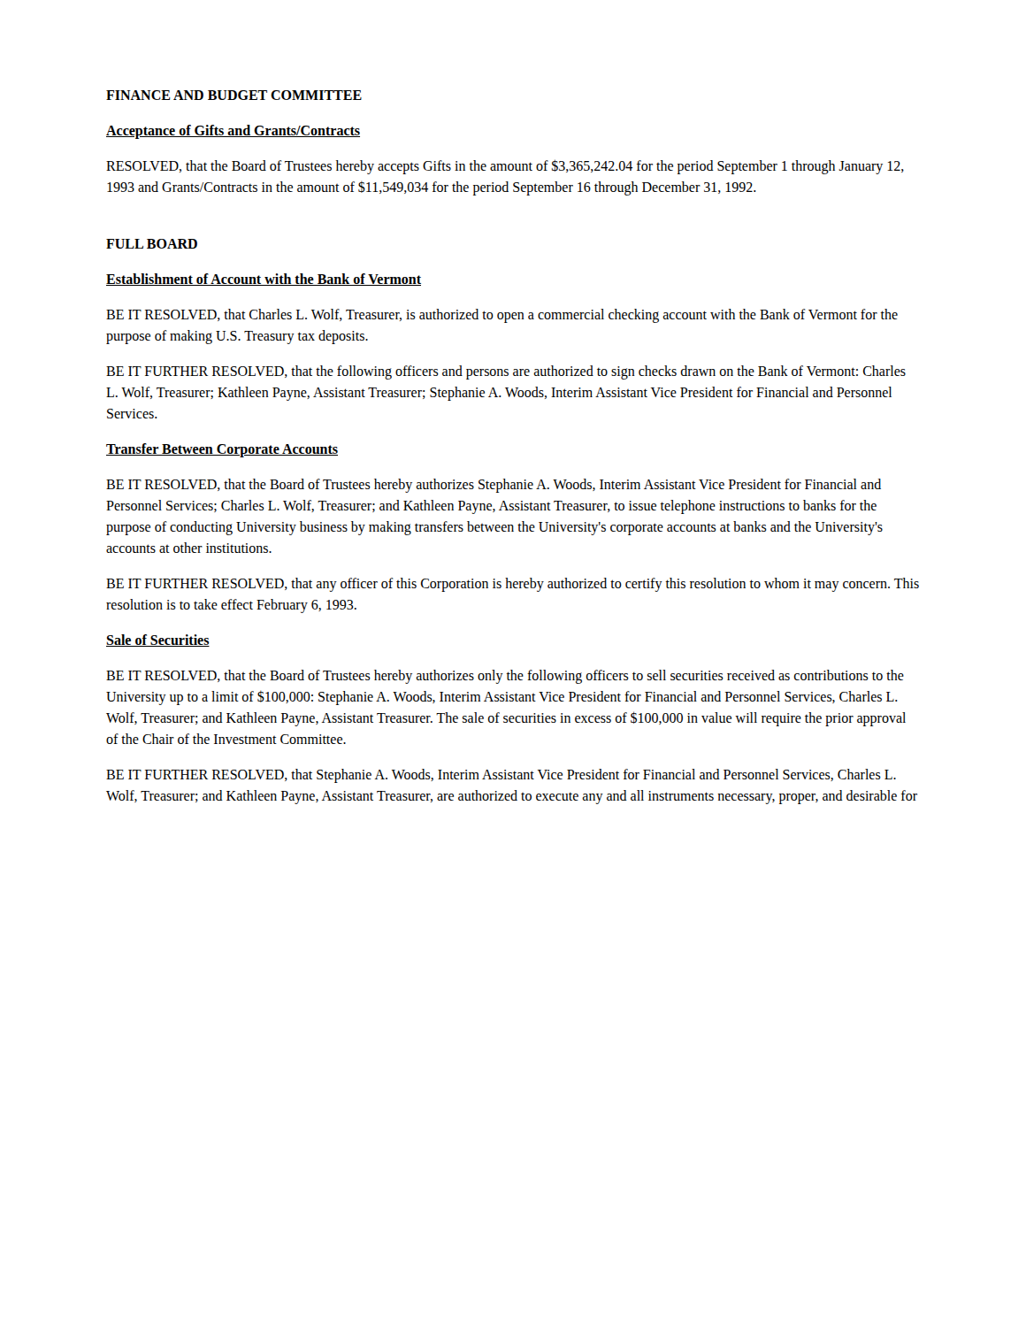FINANCE AND BUDGET COMMITTEE
Acceptance of Gifts and Grants/Contracts
RESOLVED, that the Board of Trustees hereby accepts Gifts in the amount of $3,365,242.04 for the period September 1 through January 12, 1993 and Grants/Contracts in the amount of $11,549,034 for the period September 16 through December 31, 1992.
FULL BOARD
Establishment of Account with the Bank of Vermont
BE IT RESOLVED, that Charles L. Wolf, Treasurer, is authorized to open a commercial checking account with the Bank of Vermont for the purpose of making U.S. Treasury tax deposits.
BE IT FURTHER RESOLVED, that the following officers and persons are authorized to sign checks drawn on the Bank of Vermont: Charles L. Wolf, Treasurer; Kathleen Payne, Assistant Treasurer; Stephanie A. Woods, Interim Assistant Vice President for Financial and Personnel Services.
Transfer Between Corporate Accounts
BE IT RESOLVED, that the Board of Trustees hereby authorizes Stephanie A. Woods, Interim Assistant Vice President for Financial and Personnel Services; Charles L. Wolf, Treasurer; and Kathleen Payne, Assistant Treasurer, to issue telephone instructions to banks for the purpose of conducting University business by making transfers between the University's corporate accounts at banks and the University's accounts at other institutions.
BE IT FURTHER RESOLVED, that any officer of this Corporation is hereby authorized to certify this resolution to whom it may concern. This resolution is to take effect February 6, 1993.
Sale of Securities
BE IT RESOLVED, that the Board of Trustees hereby authorizes only the following officers to sell securities received as contributions to the University up to a limit of $100,000: Stephanie A. Woods, Interim Assistant Vice President for Financial and Personnel Services, Charles L. Wolf, Treasurer; and Kathleen Payne, Assistant Treasurer. The sale of securities in excess of $100,000 in value will require the prior approval of the Chair of the Investment Committee.
BE IT FURTHER RESOLVED, that Stephanie A. Woods, Interim Assistant Vice President for Financial and Personnel Services, Charles L. Wolf, Treasurer; and Kathleen Payne, Assistant Treasurer, are authorized to execute any and all instruments necessary, proper, and desirable for